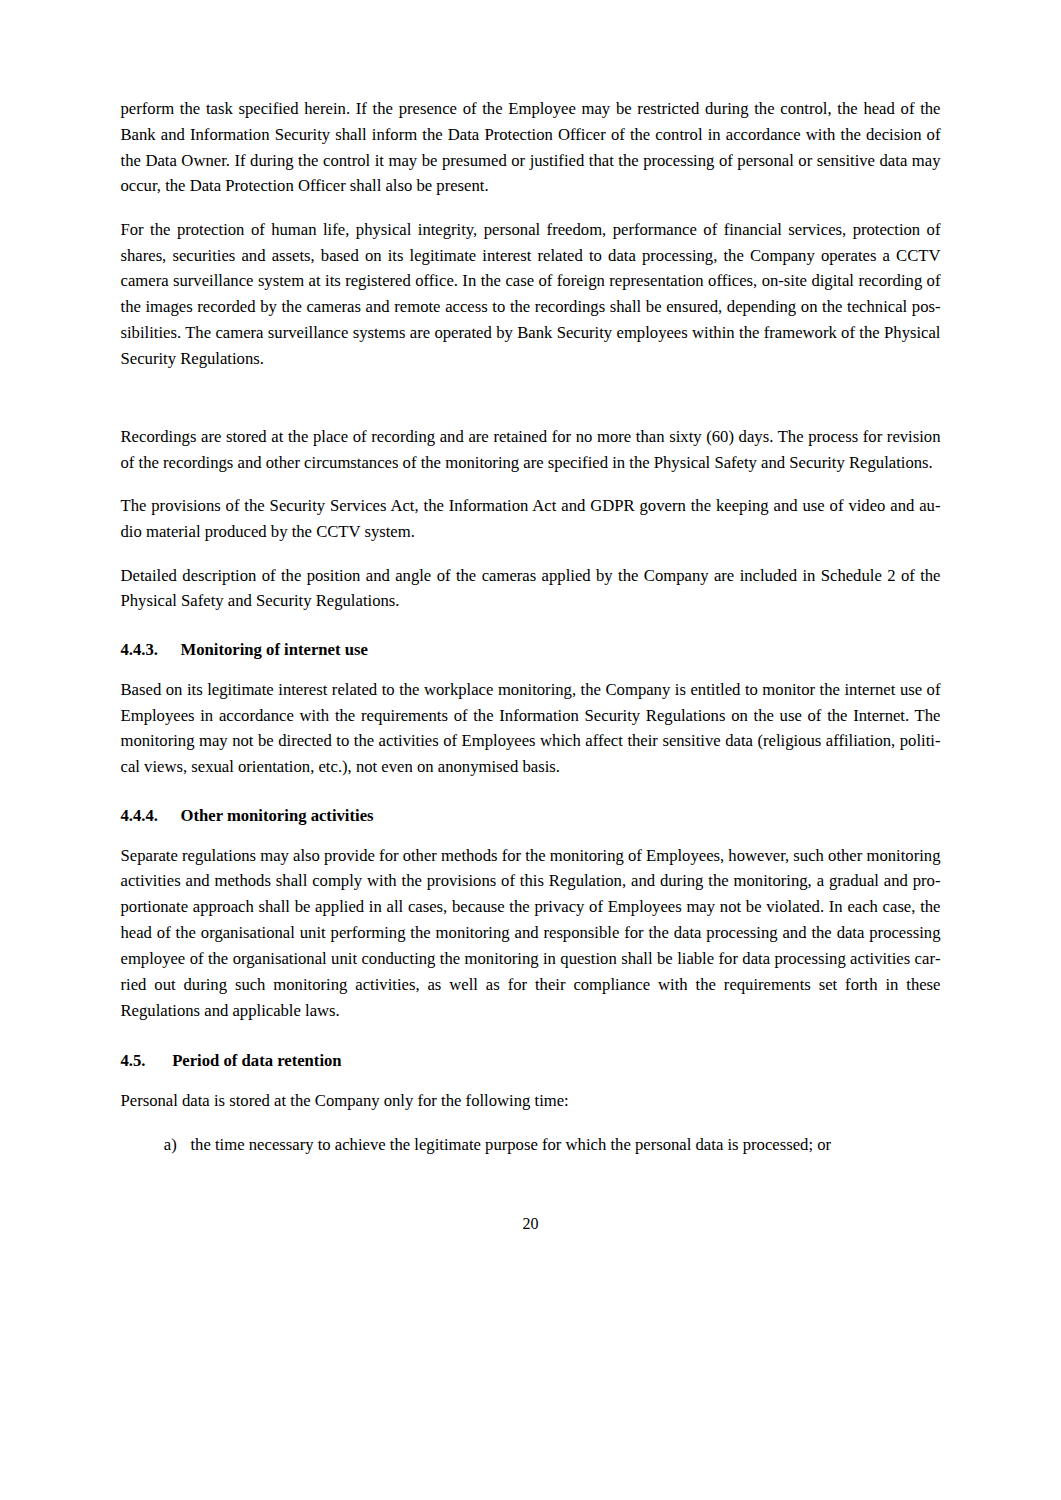perform the task specified herein. If the presence of the Employee may be restricted during the control, the head of the Bank and Information Security shall inform the Data Protection Officer of the control in accordance with the decision of the Data Owner. If during the control it may be presumed or justified that the processing of personal or sensitive data may occur, the Data Protection Officer shall also be present.
For the protection of human life, physical integrity, personal freedom, performance of financial services, protection of shares, securities and assets, based on its legitimate interest related to data processing, the Company operates a CCTV camera surveillance system at its registered office. In the case of foreign representation offices, on-site digital recording of the images recorded by the cameras and remote access to the recordings shall be ensured, depending on the technical possibilities. The camera surveillance systems are operated by Bank Security employees within the framework of the Physical Security Regulations.
Recordings are stored at the place of recording and are retained for no more than sixty (60) days. The process for revision of the recordings and other circumstances of the monitoring are specified in the Physical Safety and Security Regulations.
The provisions of the Security Services Act, the Information Act and GDPR govern the keeping and use of video and audio material produced by the CCTV system.
Detailed description of the position and angle of the cameras applied by the Company are included in Schedule 2 of the Physical Safety and Security Regulations.
4.4.3. Monitoring of internet use
Based on its legitimate interest related to the workplace monitoring, the Company is entitled to monitor the internet use of Employees in accordance with the requirements of the Information Security Regulations on the use of the Internet. The monitoring may not be directed to the activities of Employees which affect their sensitive data (religious affiliation, political views, sexual orientation, etc.), not even on anonymised basis.
4.4.4. Other monitoring activities
Separate regulations may also provide for other methods for the monitoring of Employees, however, such other monitoring activities and methods shall comply with the provisions of this Regulation, and during the monitoring, a gradual and proportionate approach shall be applied in all cases, because the privacy of Employees may not be violated. In each case, the head of the organisational unit performing the monitoring and responsible for the data processing and the data processing employee of the organisational unit conducting the monitoring in question shall be liable for data processing activities carried out during such monitoring activities, as well as for their compliance with the requirements set forth in these Regulations and applicable laws.
4.5. Period of data retention
Personal data is stored at the Company only for the following time:
a) the time necessary to achieve the legitimate purpose for which the personal data is processed; or
20